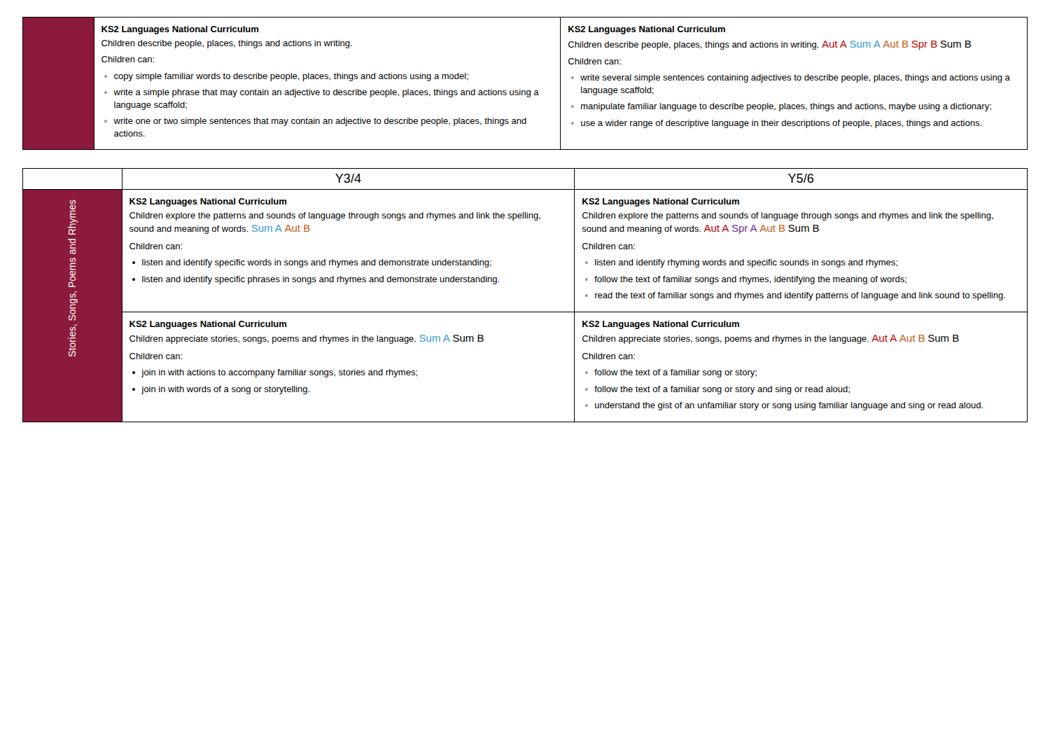| | KS2 Languages National Curriculum Children describe people, places, things and actions in writing. Children can: copy simple familiar words to describe people, places, things and actions using a model; write a simple phrase that may contain an adjective to describe people, places, things and actions using a language scaffold; write one or two simple sentences that may contain an adjective to describe people, places, things and actions. | KS2 Languages National Curriculum Children describe people, places, things and actions in writing. Aut A Sum A Aut B Spr B Sum B Children can: write several simple sentences containing adjectives to describe people, places, things and actions using a language scaffold; manipulate familiar language to describe people, places, things and actions, maybe using a dictionary; use a wider range of descriptive language in their descriptions of people, places, things and actions. |
| | Y3/4 | Y5/6 |
| Stories, Songs, Poems and Rhymes | KS2 Languages National Curriculum Children explore the patterns and sounds of language through songs and rhymes and link the spelling, sound and meaning of words. Sum A Aut B Children can: listen and identify specific words in songs and rhymes and demonstrate understanding; listen and identify specific phrases in songs and rhymes and demonstrate understanding. | KS2 Languages National Curriculum Children explore the patterns and sounds of language through songs and rhymes and link the spelling, sound and meaning of words. Aut A Spr A Aut B Sum B Children can: listen and identify rhyming words and specific sounds in songs and rhymes; follow the text of familiar songs and rhymes, identifying the meaning of words; read the text of familiar songs and rhymes and identify patterns of language and link sound to spelling. |
| KS2 Languages National Curriculum Children appreciate stories, songs, poems and rhymes in the language. Sum A Sum B Children can: join in with actions to accompany familiar songs, stories and rhymes; join in with words of a song or storytelling. | KS2 Languages National Curriculum Children appreciate stories, songs, poems and rhymes in the language. Aut A Aut B Sum B Children can: follow the text of a familiar song or story; follow the text of a familiar song or story and sing or read aloud; understand the gist of an unfamiliar story or song using familiar language and sing or read aloud. |